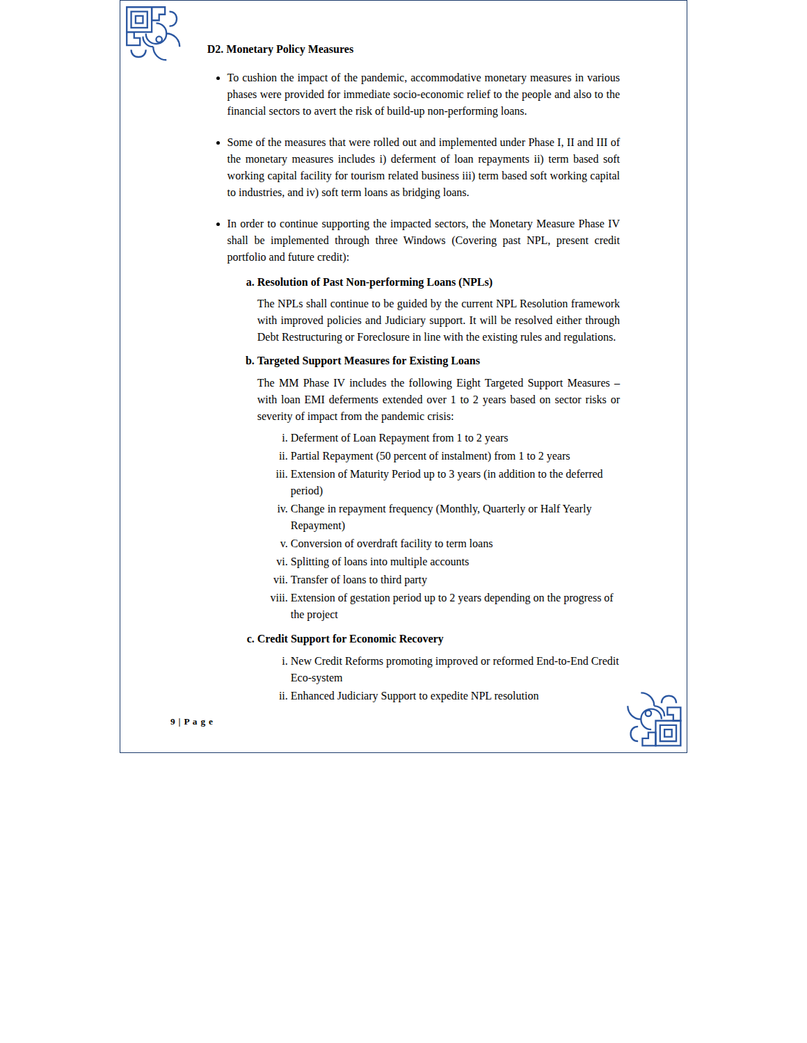D2. Monetary Policy Measures
To cushion the impact of the pandemic, accommodative monetary measures in various phases were provided for immediate socio-economic relief to the people and also to the financial sectors to avert the risk of build-up non-performing loans.
Some of the measures that were rolled out and implemented under Phase I, II and III of the monetary measures includes i) deferment of loan repayments ii) term based soft working capital facility for tourism related business iii) term based soft working capital to industries, and iv) soft term loans as bridging loans.
In order to continue supporting the impacted sectors, the Monetary Measure Phase IV shall be implemented through three Windows (Covering past NPL, present credit portfolio and future credit):
Resolution of Past Non-performing Loans (NPLs)
The NPLs shall continue to be guided by the current NPL Resolution framework with improved policies and Judiciary support. It will be resolved either through Debt Restructuring or Foreclosure in line with the existing rules and regulations.
Targeted Support Measures for Existing Loans
The MM Phase IV includes the following Eight Targeted Support Measures – with loan EMI deferments extended over 1 to 2 years based on sector risks or severity of impact from the pandemic crisis:
Deferment of Loan Repayment from 1 to 2 years
Partial Repayment (50 percent of instalment) from 1 to 2 years
Extension of Maturity Period up to 3 years (in addition to the deferred period)
Change in repayment frequency (Monthly, Quarterly or Half Yearly Repayment)
Conversion of overdraft facility to term loans
Splitting of loans into multiple accounts
Transfer of loans to third party
Extension of gestation period up to 2 years depending on the progress of the project
Credit Support for Economic Recovery
New Credit Reforms promoting improved or reformed End-to-End Credit Eco-system
Enhanced Judiciary Support to expedite NPL resolution
9 | P a g e